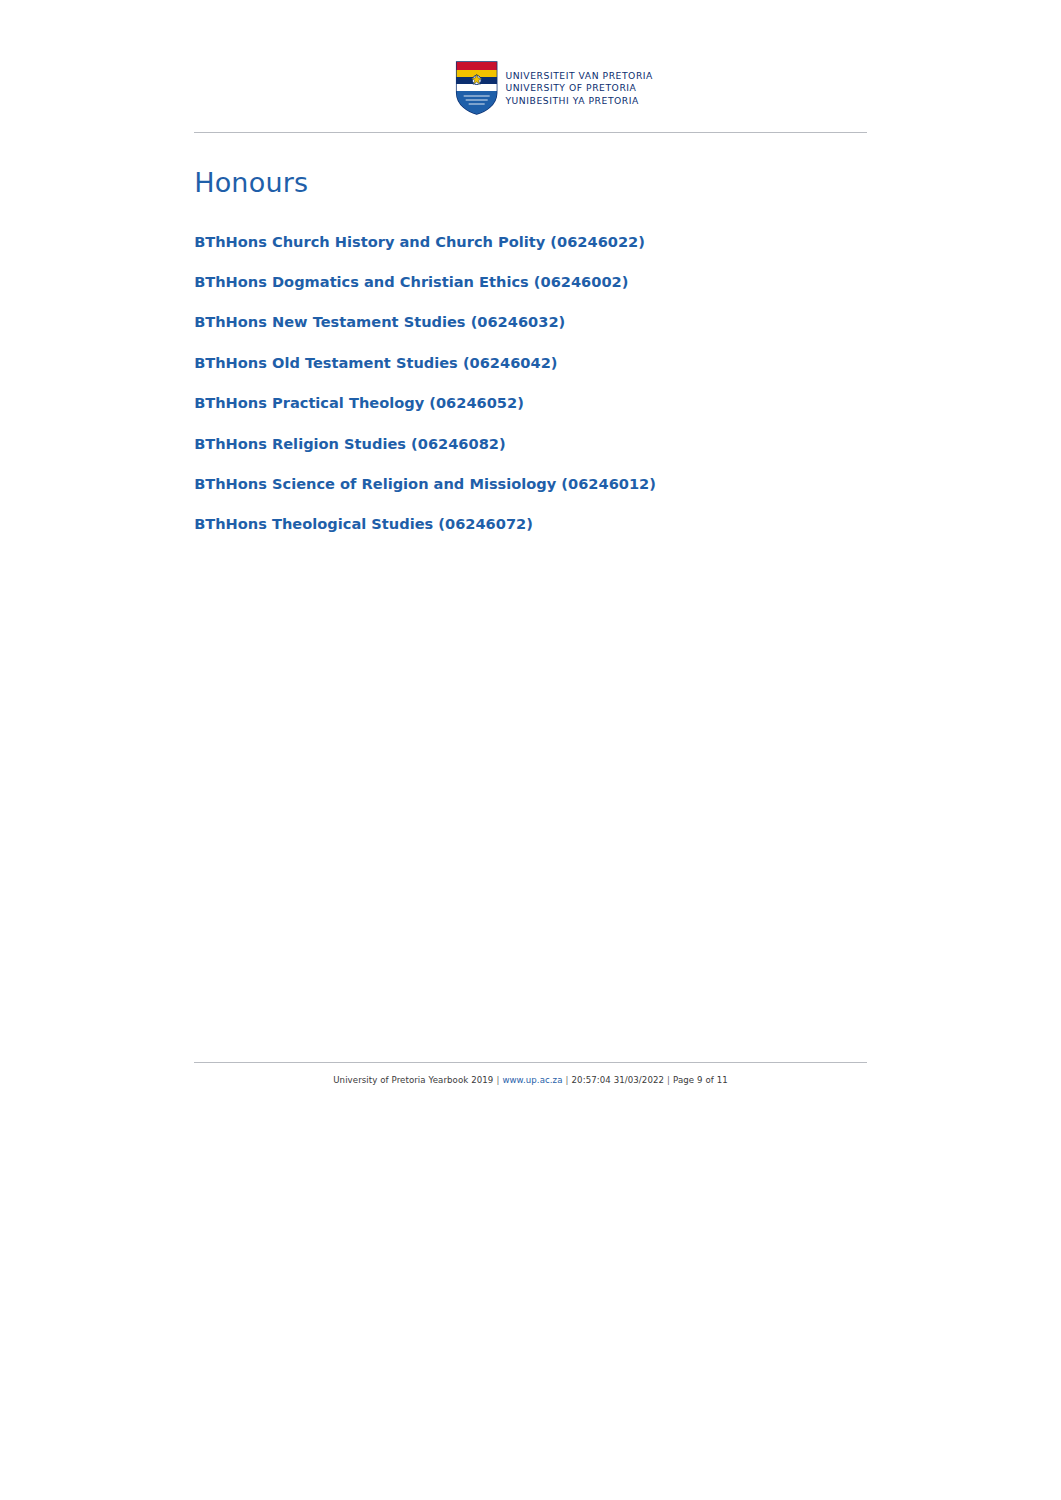Universiteit van Pretoria
University of Pretoria
Yunibesithi ya Pretoria
Honours
BThHons Church History and Church Polity (06246022)
BThHons Dogmatics and Christian Ethics (06246002)
BThHons New Testament Studies (06246032)
BThHons Old Testament Studies (06246042)
BThHons Practical Theology (06246052)
BThHons Religion Studies (06246082)
BThHons Science of Religion and Missiology (06246012)
BThHons Theological Studies (06246072)
University of Pretoria Yearbook 2019|www.up.ac.za|20:57:04 31/03/2022|Page 9 of 11